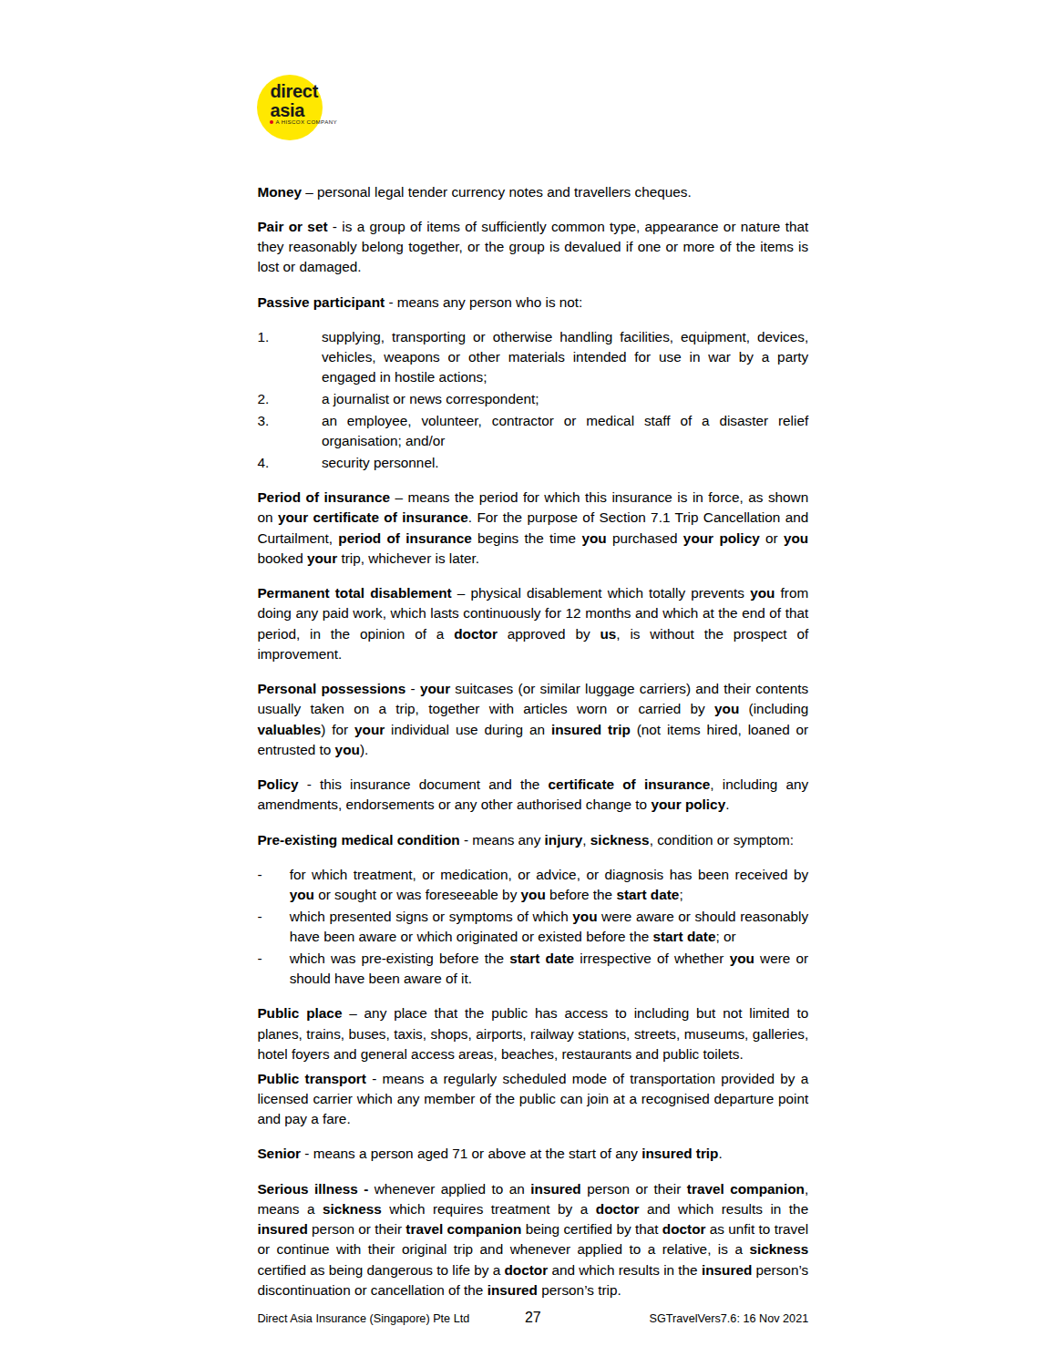direct
asia
A HISCOX COMPANY
Money – personal legal tender currency notes and travellers cheques.
Pair or set - is a group of items of sufficiently common type, appearance or nature that they reasonably belong together, or the group is devalued if one or more of the items is lost or damaged.
Passive participant - means any person who is not:
1. supplying, transporting or otherwise handling facilities, equipment, devices, vehicles, weapons or other materials intended for use in war by a party engaged in hostile actions;
2. a journalist or news correspondent;
3. an employee, volunteer, contractor or medical staff of a disaster relief organisation; and/or
4. security personnel.
Period of insurance – means the period for which this insurance is in force, as shown on your certificate of insurance. For the purpose of Section 7.1 Trip Cancellation and Curtailment, period of insurance begins the time you purchased your policy or you booked your trip, whichever is later.
Permanent total disablement – physical disablement which totally prevents you from doing any paid work, which lasts continuously for 12 months and which at the end of that period, in the opinion of a doctor approved by us, is without the prospect of improvement.
Personal possessions - your suitcases (or similar luggage carriers) and their contents usually taken on a trip, together with articles worn or carried by you (including valuables) for your individual use during an insured trip (not items hired, loaned or entrusted to you).
Policy - this insurance document and the certificate of insurance, including any amendments, endorsements or any other authorised change to your policy.
Pre-existing medical condition - means any injury, sickness, condition or symptom:
-for which treatment, or medication, or advice, or diagnosis has been received by you or sought or was foreseeable by you before the start date;
-which presented signs or symptoms of which you were aware or should reasonably have been aware or which originated or existed before the start date; or
-which was pre-existing before the start date irrespective of whether you were or should have been aware of it.
Public place – any place that the public has access to including but not limited to planes, trains, buses, taxis, shops, airports, railway stations, streets, museums, galleries, hotel foyers and general access areas, beaches, restaurants and public toilets.
Public transport - means a regularly scheduled mode of transportation provided by a licensed carrier which any member of the public can join at a recognised departure point and pay a fare.
Senior - means a person aged 71 or above at the start of any insured trip.
Serious illness - whenever applied to an insured person or their travel companion, means a sickness which requires treatment by a doctor and which results in the insured person or their travel companion being certified by that doctor as unfit to travel or continue with their original trip and whenever applied to a relative, is a sickness certified as being dangerous to life by a doctor and which results in the insured person’s discontinuation or cancellation of the insured person’s trip.
Direct Asia Insurance (Singapore) Pte Ltd
27
SGTravelVers7.6: 16 Nov 2021